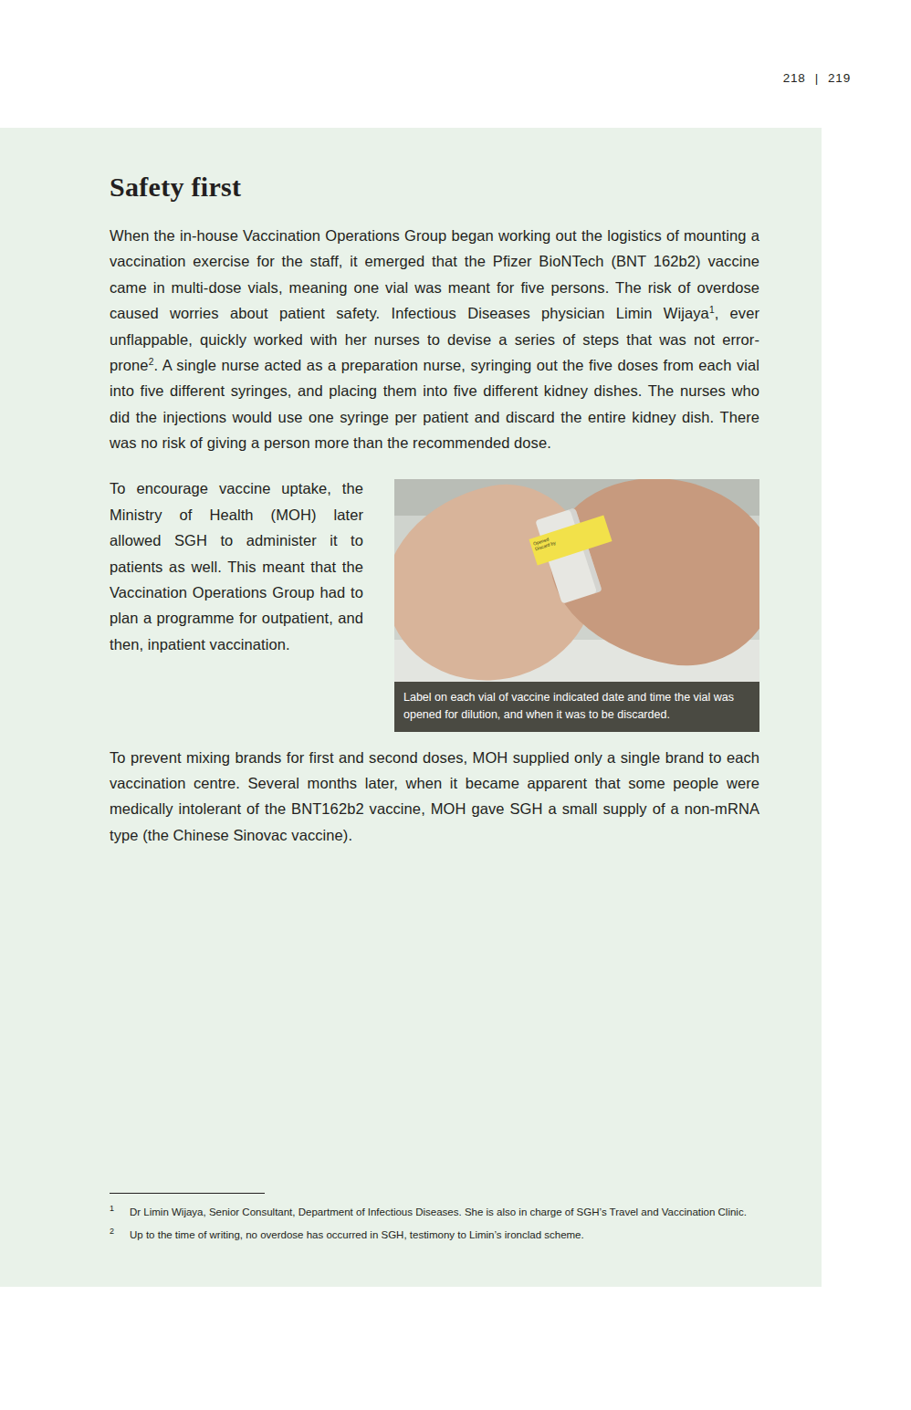218|219
Safety first
When the in-house Vaccination Operations Group began working out the logistics of mounting a vaccination exercise for the staff, it emerged that the Pfizer BioNTech (BNT 162b2) vaccine came in multi-dose vials, meaning one vial was meant for five persons. The risk of overdose caused worries about patient safety. Infectious Diseases physician Limin Wijaya1, ever unflappable, quickly worked with her nurses to devise a series of steps that was not error-prone2. A single nurse acted as a preparation nurse, syringing out the five doses from each vial into five different syringes, and placing them into five different kidney dishes. The nurses who did the injections would use one syringe per patient and discard the entire kidney dish. There was no risk of giving a person more than the recommended dose.
Opened
Discard by
Label on each vial of vaccine indicated date and time the vial was opened for dilution, and when it was to be discarded.
To encourage vaccine uptake, the Ministry of Health (MOH) later allowed SGH to administer it to patients as well. This meant that the Vaccination Operations Group had to plan a programme for outpatient, and then, inpatient vaccination.
To prevent mixing brands for first and second doses, MOH supplied only a single brand to each vaccination centre. Several months later, when it became apparent that some people were medically intolerant of the BNT162b2 vaccine, MOH gave SGH a small supply of a non-mRNA type (the Chinese Sinovac vaccine).
1 Dr Limin Wijaya, Senior Consultant, Department of Infectious Diseases. She is also in charge of SGH’s Travel and Vaccination Clinic.
2 Up to the time of writing, no overdose has occurred in SGH, testimony to Limin’s ironclad scheme.